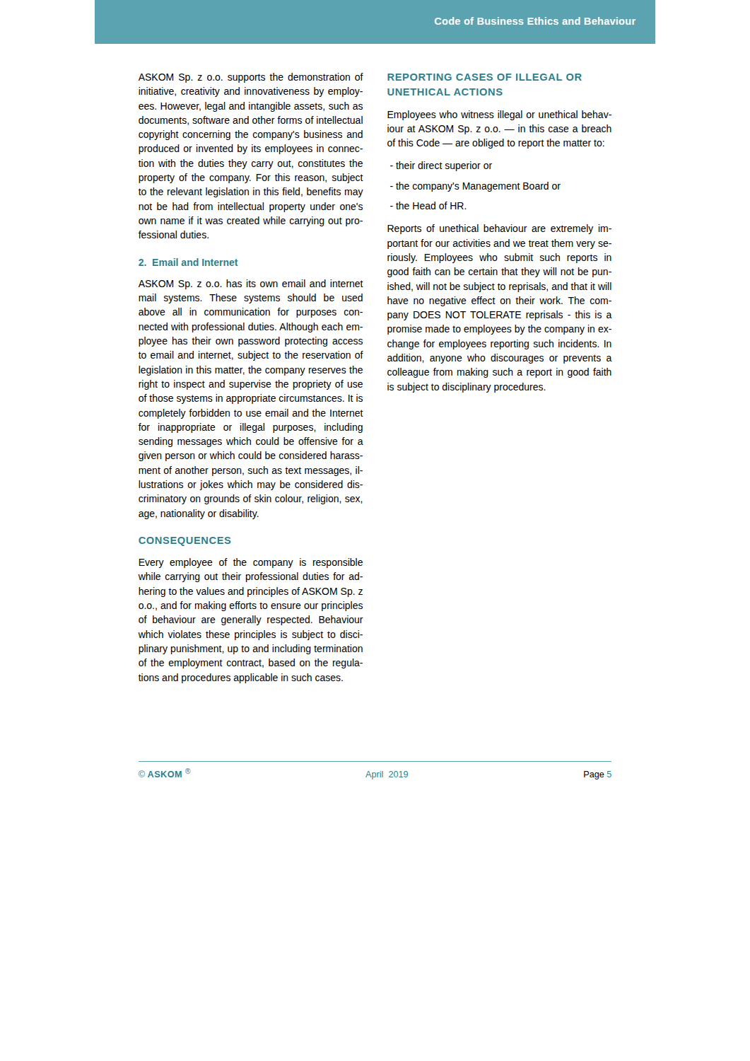Code of Business Ethics and Behaviour
ASKOM Sp. z o.o. supports the demonstration of initiative, creativity and innovativeness by employees. However, legal and intangible assets, such as documents, software and other forms of intellectual copyright concerning the company's business and produced or invented by its employees in connection with the duties they carry out, constitutes the property of the company. For this reason, subject to the relevant legislation in this field, benefits may not be had from intellectual property under one's own name if it was created while carrying out professional duties.
2. Email and Internet
ASKOM Sp. z o.o. has its own email and internet mail systems. These systems should be used above all in communication for purposes connected with professional duties. Although each employee has their own password protecting access to email and internet, subject to the reservation of legislation in this matter, the company reserves the right to inspect and supervise the propriety of use of those systems in appropriate circumstances. It is completely forbidden to use email and the Internet for inappropriate or illegal purposes, including sending messages which could be offensive for a given person or which could be considered harassment of another person, such as text messages, illustrations or jokes which may be considered discriminatory on grounds of skin colour, religion, sex, age, nationality or disability.
Consequences
Every employee of the company is responsible while carrying out their professional duties for adhering to the values and principles of ASKOM Sp. z o.o., and for making efforts to ensure our principles of behaviour are generally respected. Behaviour which violates these principles is subject to disciplinary punishment, up to and including termination of the employment contract, based on the regulations and procedures applicable in such cases.
Reporting cases of illegal or unethical actions
Employees who witness illegal or unethical behaviour at ASKOM Sp. z o.o. — in this case a breach of this Code — are obliged to report the matter to:
- their direct superior or
- the company's Management Board or
- the Head of HR.
Reports of unethical behaviour are extremely important for our activities and we treat them very seriously. Employees who submit such reports in good faith can be certain that they will not be punished, will not be subject to reprisals, and that it will have no negative effect on their work. The company DOES NOT TOLERATE reprisals - this is a promise made to employees by the company in exchange for employees reporting such incidents. In addition, anyone who discourages or prevents a colleague from making such a report in good faith is subject to disciplinary procedures.
© ASKOM ®
April 2019
Page 5